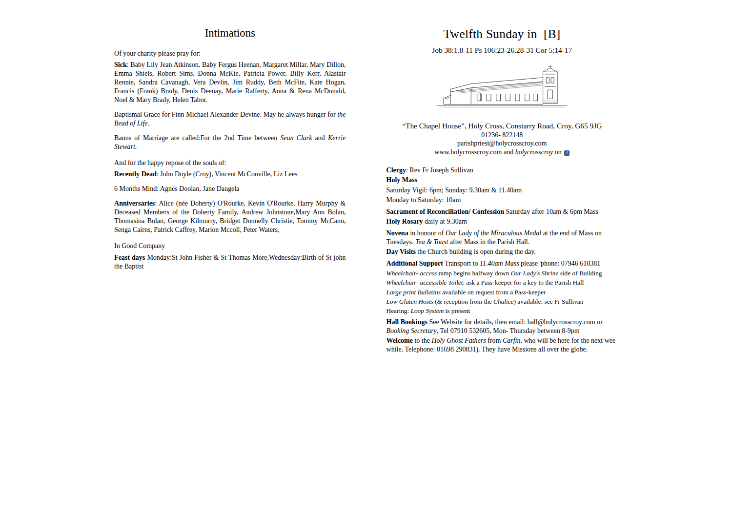Intimations
Of your charity please pray for:
Sick: Baby Lily Jean Atkinson, Baby Fergus Heenan, Margaret Millar, Mary Dillon, Emma Shiels, Robert Sims, Donna McKie, Patricia Power, Billy Kerr, Alastair Rennie, Sandra Cavanagh, Vera Devlin, Jim Ruddy, Beth McFite, Kate Hogan, Francis (Frank) Brady, Denis Deenay, Marie Rafferty, Anna & Rena McDonald, Noel & Mary Brady, Helen Tabor.
Baptismal Grace for Finn Michael Alexander Devine. May he always hunger for the Bead of Life.
Banns of Marriage are called:For the 2nd Time between Sean Clark and Kerrie Stewart.
And for the happy repose of the souls of:
Recently Dead: John Doyle (Croy), Vincent McConville, Liz Lees
6 Months Mind: Agnes Doolan, Jane Daugela
Anniversaries: Alice (née Doherty) O'Rourke, Kevin O'Rourke, Harry Murphy & Deceased Members of the Doherty Family, Andrew Johnstone,Mary Ann Bolan, Thomasina Bolan, George Kilmurry, Bridget Donnelly Christie, Tommy McCann, Senga Cairns, Patrick Caffrey, Marion Mccoll, Peter Waters,
In Good Company
Feast days Monday:St John Fisher & St Thomas More,Wednesday:Birth of St john the Baptist
Twelfth Sunday in [B]
Job 38:1,8-11 Ps 106:23-26,28-31 Cor 5:14-17
“The Chapel House”, Holy Cross, Constarry Road, Croy, G65 9JG
01236- 822148
parishpriest@holycrosscroy.com
www.holycrosscroy.com and holycrosscroy on f
Clergy: Rev Fr Joseph Sullivan
Holy Mass
Saturday Vigil: 6pm; Sunday: 9.30am & 11.40am
Monday to Saturday: 10am
Sacrament of Reconciliation/ Confession Saturday after 10am & 6pm Mass
Holy Rosary daily at 9.30am
Novena in honour of Our Lady of the Miraculous Medal at the end of Mass on Tuesdays. Tea & Toast after Mass in the Parish Hall.
Day Visits the Church building is open during the day.
Additional Support Transport to 11.40am Mass please 'phone: 07946 610381
Wheelchair- access ramp begins halfway down Our Lady's Shrine side of Building
Wheelchair- accessible Toilet: ask a Pass-keeper for a key to the Parish Hall
Large print Bulletins available on request from a Pass-keeper
Low Gluten Hosts (& reception from the Chalice) available: see Fr Sullivan
Hearing: Loop System is present
Hall Bookings See Website for details, then email: hall@holycrosscroy.com or Booking Secretary, Tel 07910 532605, Mon- Thursday between 8-9pm
Welcome to the Holy Ghost Fathers from Carfin, who will be here for the next wee while. Telephone: 01698 290831). They have Missions all over the globe.